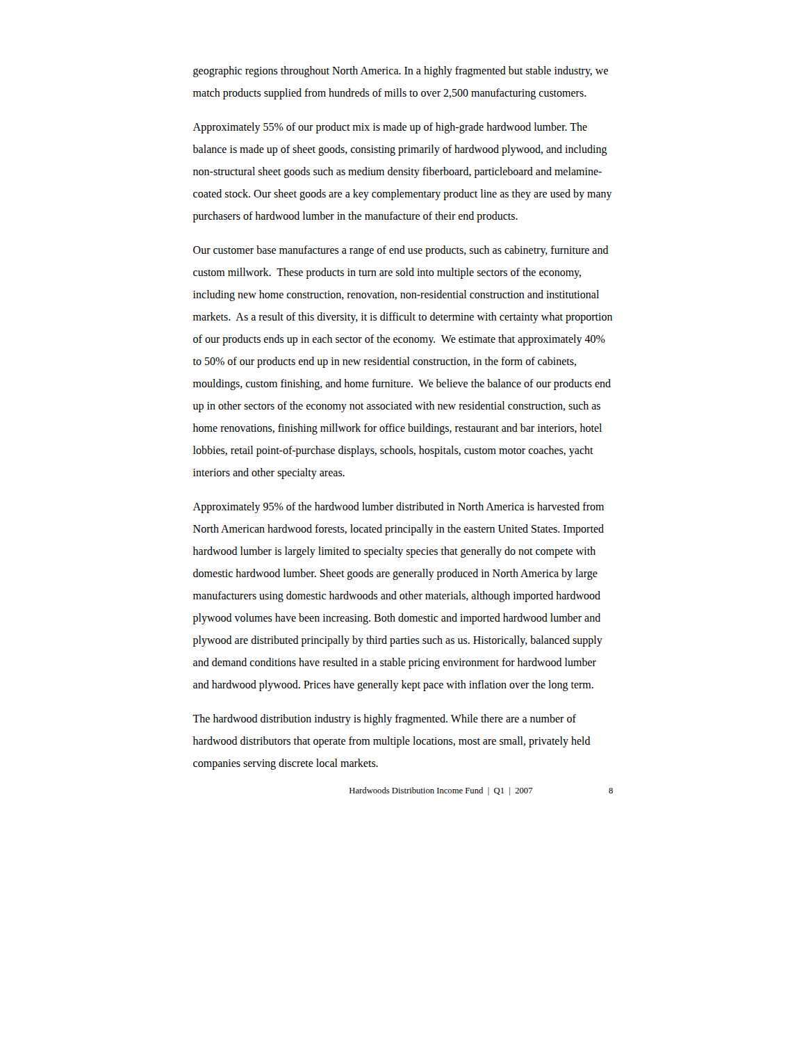geographic regions throughout North America. In a highly fragmented but stable industry, we match products supplied from hundreds of mills to over 2,500 manufacturing customers.
Approximately 55% of our product mix is made up of high-grade hardwood lumber. The balance is made up of sheet goods, consisting primarily of hardwood plywood, and including non-structural sheet goods such as medium density fiberboard, particleboard and melamine-coated stock. Our sheet goods are a key complementary product line as they are used by many purchasers of hardwood lumber in the manufacture of their end products.
Our customer base manufactures a range of end use products, such as cabinetry, furniture and custom millwork. These products in turn are sold into multiple sectors of the economy, including new home construction, renovation, non-residential construction and institutional markets. As a result of this diversity, it is difficult to determine with certainty what proportion of our products ends up in each sector of the economy. We estimate that approximately 40% to 50% of our products end up in new residential construction, in the form of cabinets, mouldings, custom finishing, and home furniture. We believe the balance of our products end up in other sectors of the economy not associated with new residential construction, such as home renovations, finishing millwork for office buildings, restaurant and bar interiors, hotel lobbies, retail point-of-purchase displays, schools, hospitals, custom motor coaches, yacht interiors and other specialty areas.
Approximately 95% of the hardwood lumber distributed in North America is harvested from North American hardwood forests, located principally in the eastern United States. Imported hardwood lumber is largely limited to specialty species that generally do not compete with domestic hardwood lumber. Sheet goods are generally produced in North America by large manufacturers using domestic hardwoods and other materials, although imported hardwood plywood volumes have been increasing. Both domestic and imported hardwood lumber and plywood are distributed principally by third parties such as us. Historically, balanced supply and demand conditions have resulted in a stable pricing environment for hardwood lumber and hardwood plywood. Prices have generally kept pace with inflation over the long term.
The hardwood distribution industry is highly fragmented. While there are a number of hardwood distributors that operate from multiple locations, most are small, privately held companies serving discrete local markets.
Hardwoods Distribution Income Fund | Q1 | 2007
8